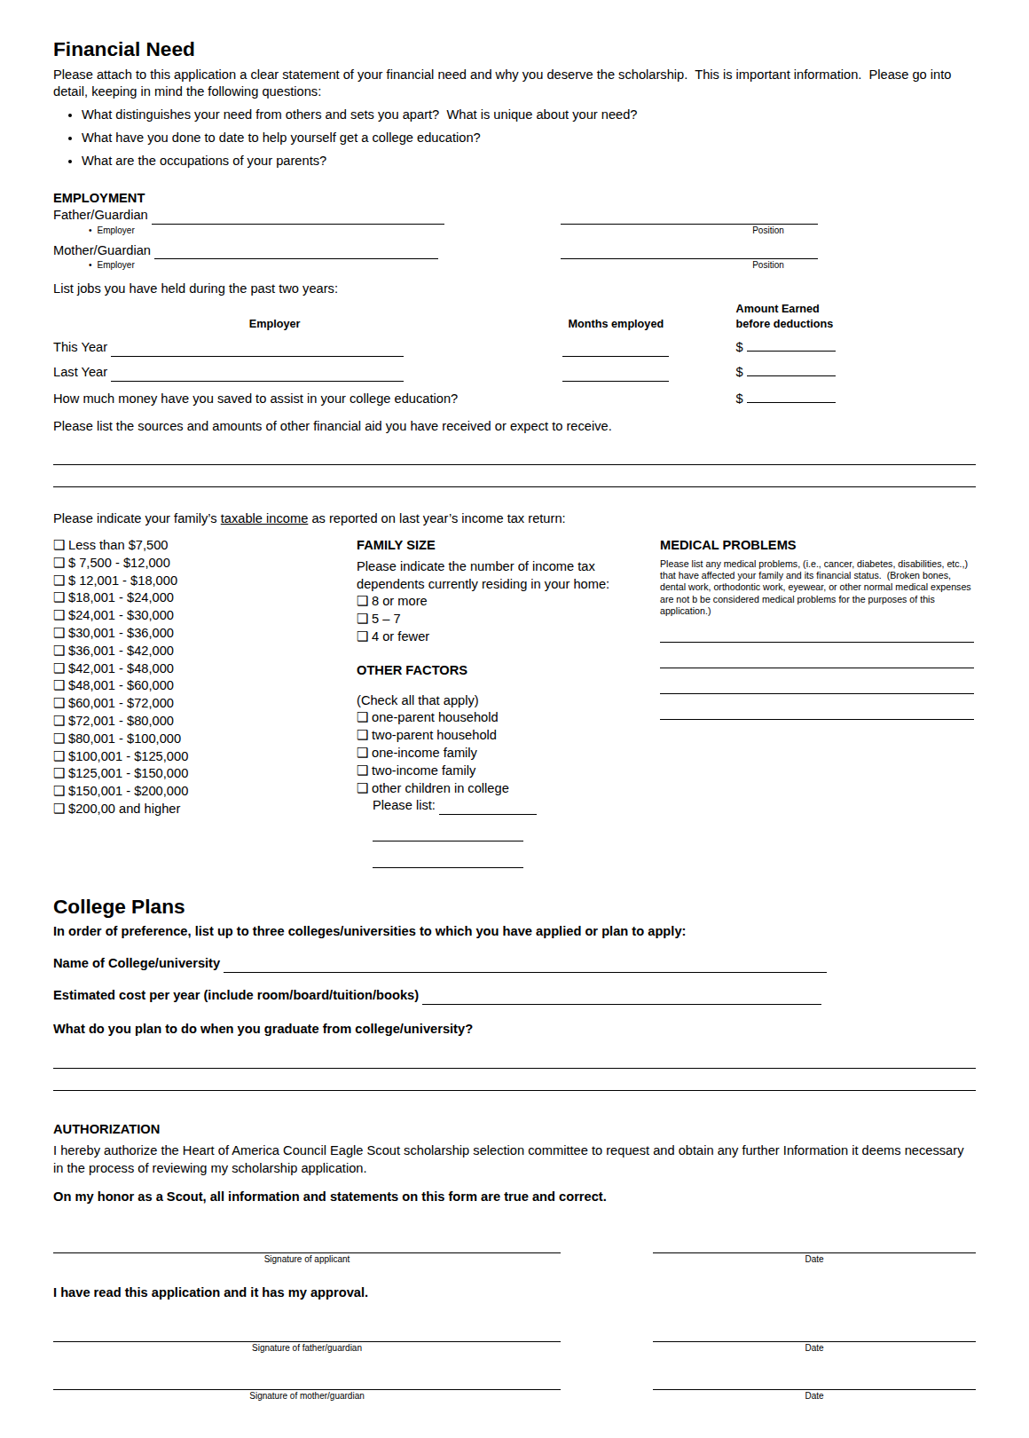Financial Need
Please attach to this application a clear statement of your financial need and why you deserve the scholarship. This is important information. Please go into detail, keeping in mind the following questions:
What distinguishes your need from others and sets you apart? What is unique about your need?
What have you done to date to help yourself get a college education?
What are the occupations of your parents?
EMPLOYMENT
| Father/Guardian | |
| Employer | Position |
| Mother/Guardian | |
| Employer | Position |
List jobs you have held during the past two years:
| Employer | Months employed | Amount Earned before deductions |
| This Year | | $ |
| Last Year | | $ |
| How much money have you saved to assist in your college education? | | $ |
Please list the sources and amounts of other financial aid you have received or expect to receive.
Please indicate your family’s taxable income as reported on last year’s income tax return:
❑Less than $7,500
❑$ 7,500 - $12,000
❑$ 12,001 - $18,000
❑$18,001 - $24,000
❑$24,001 - $30,000
❑$30,001 - $36,000
❑$36,001 - $42,000
❑$42,001 - $48,000
❑$48,001 - $60,000
❑$60,001 - $72,000
❑$72,001 - $80,000
❑$80,001 - $100,000
❑$100,001 - $125,000
❑$125,001 - $150,000
❑$150,001 - $200,000
❑$200,00 and higher
FAMILY SIZE
Please indicate the number of income tax dependents currently residing in your home:
❑8 or more
❑5 – 7
❑4 or fewer
OTHER FACTORS
(Check all that apply)
❑one-parent household
❑two-parent household
❑one-income family
❑two-income family
❑other children in college
Please list:
MEDICAL PROBLEMS
Please list any medical problems, (i.e., cancer, diabetes, disabilities, etc.,) that have affected your family and its financial status. (Broken bones, dental work, orthodontic work, eyewear, or other normal medical expenses are not b be considered medical problems for the purposes of this application.)
College Plans
In order of preference, list up to three colleges/universities to which you have applied or plan to apply:
Name of College/university
Estimated cost per year (include room/board/tuition/books)
What do you plan to do when you graduate from college/university?
AUTHORIZATION
I hereby authorize the Heart of America Council Eagle Scout scholarship selection committee to request and obtain any further Information it deems necessary in the process of reviewing my scholarship application.
On my honor as a Scout, all information and statements on this form are true and correct.
| Signature of applicant | | Date |
I have read this application and it has my approval.
| Signature of father/guardian | | Date |
| Signature of mother/guardian | | Date |